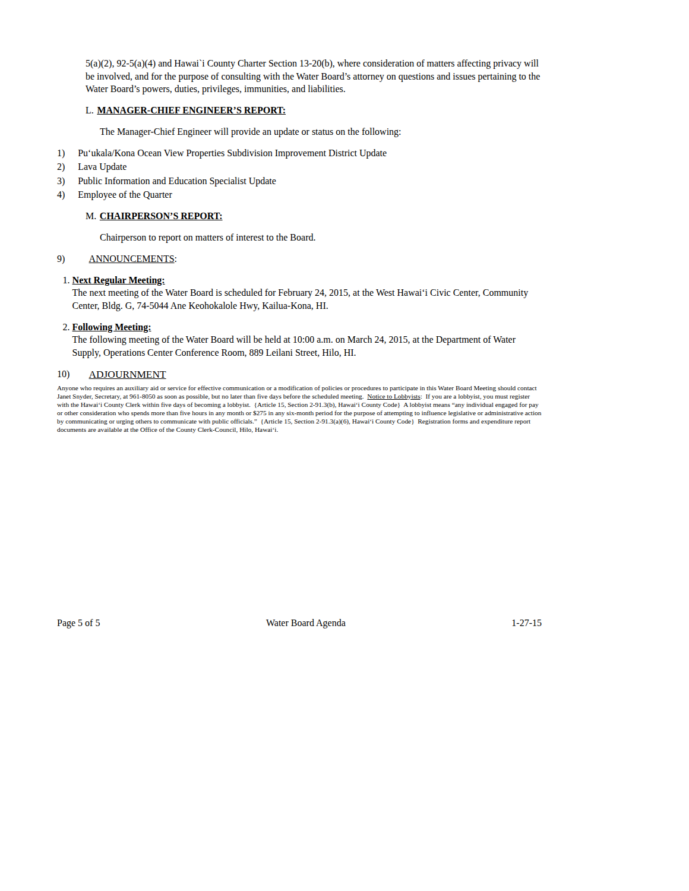5(a)(2), 92-5(a)(4) and Hawai`i County Charter Section 13-20(b), where consideration of matters affecting privacy will be involved, and for the purpose of consulting with the Water Board’s attorney on questions and issues pertaining to the Water Board’s powers, duties, privileges, immunities, and liabilities.
L.
MANAGER-CHIEF ENGINEER’S REPORT:
The Manager-Chief Engineer will provide an update or status on the following:
1) Pu‘ukala/Kona Ocean View Properties Subdivision Improvement District Update
2) Lava Update
3) Public Information and Education Specialist Update
4) Employee of the Quarter
M.
CHAIRPERSON’S REPORT:
Chairperson to report on matters of interest to the Board.
9)
ANNOUNCEMENTS:
Next Regular Meeting:
The next meeting of the Water Board is scheduled for February 24, 2015, at the West Hawai‘i Civic Center, Community Center, Bldg. G, 74-5044 Ane Keohokalole Hwy, Kailua-Kona, HI.
Following Meeting:
The following meeting of the Water Board will be held at 10:00 a.m. on March 24, 2015, at the Department of Water Supply, Operations Center Conference Room, 889 Leilani Street, Hilo, HI.
10)
ADJOURNMENT
Anyone who requires an auxiliary aid or service for effective communication or a modification of policies or procedures to participate in this Water Board Meeting should contact Janet Snyder, Secretary, at 961-8050 as soon as possible, but no later than five days before the scheduled meeting. Notice to Lobbyists: If you are a lobbyist, you must register with the Hawai‘i County Clerk within five days of becoming a lobbyist. {Article 15, Section 2-91.3(b), Hawai‘i County Code} A lobbyist means “any individual engaged for pay or other consideration who spends more than five hours in any month or $275 in any six-month period for the purpose of attempting to influence legislative or administrative action by communicating or urging others to communicate with public officials.” {Article 15, Section 2-91.3(a)(6), Hawai‘i County Code} Registration forms and expenditure report documents are available at the Office of the County Clerk-Council, Hilo, Hawai‘i.
Page 5 of 5
Water Board Agenda
1-27-15